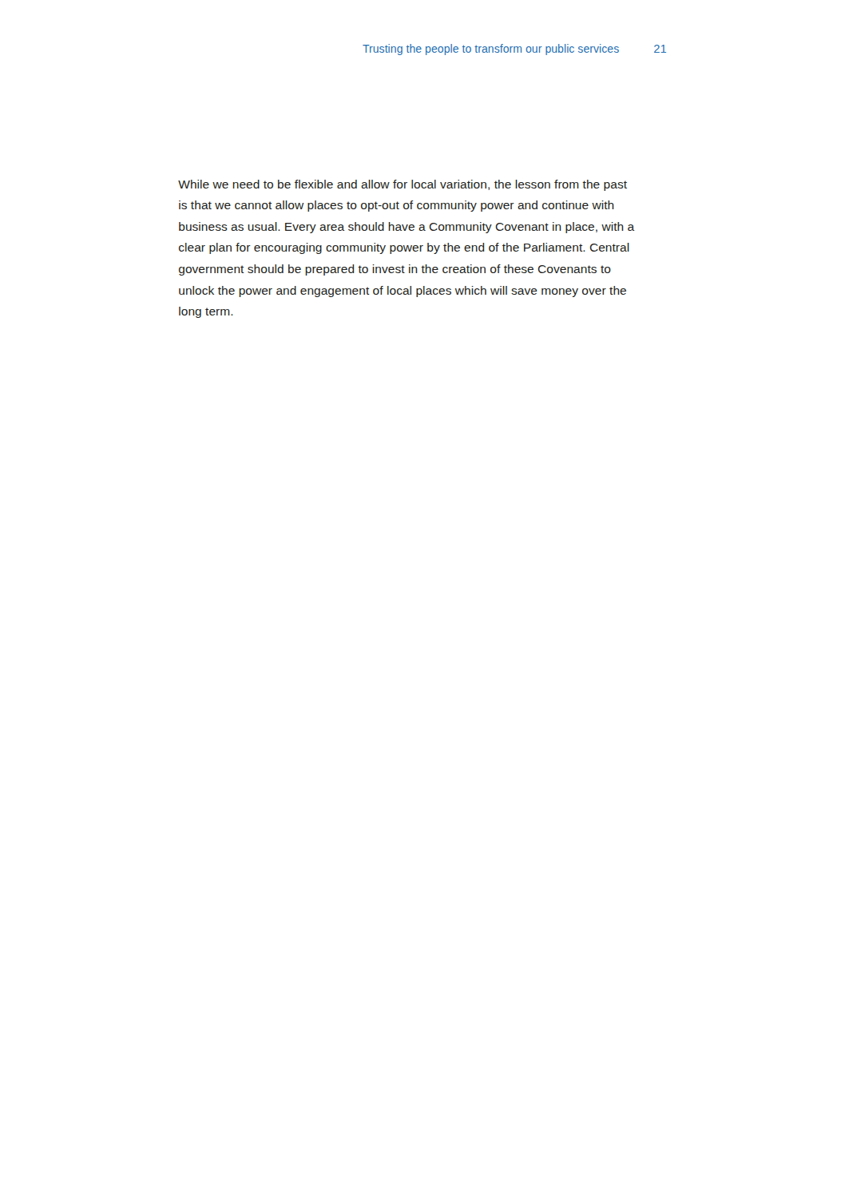Trusting the people to transform our public services 21
While we need to be flexible and allow for local variation, the lesson from the past is that we cannot allow places to opt-out of community power and continue with business as usual. Every area should have a Community Covenant in place, with a clear plan for encouraging community power by the end of the Parliament. Central government should be prepared to invest in the creation of these Covenants to unlock the power and engagement of local places which will save money over the long term.